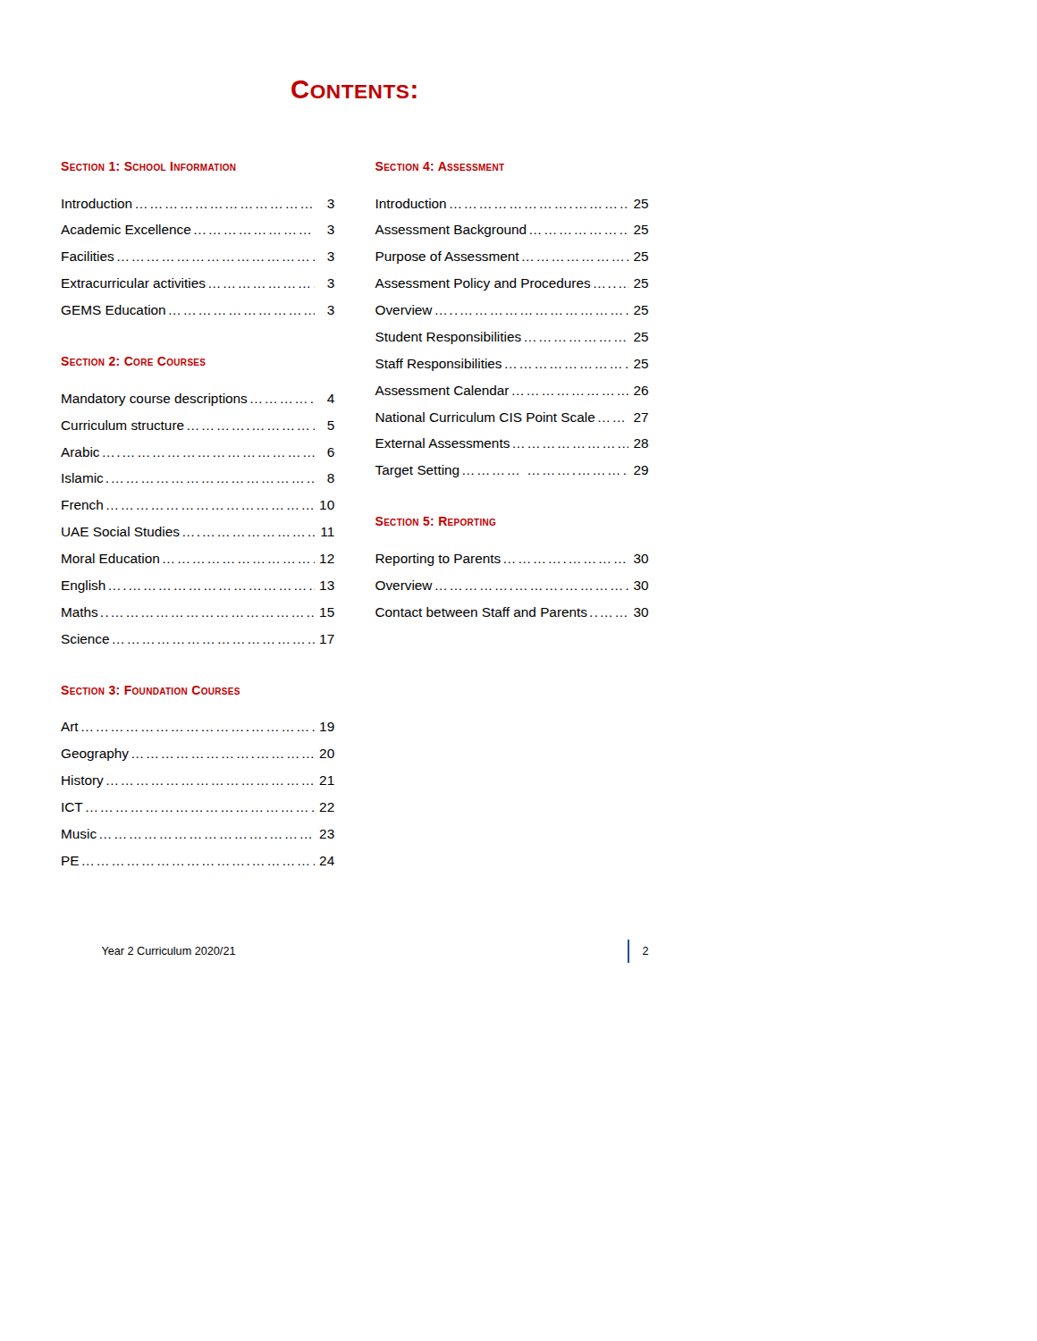CONTENTS:
Section 1: School Information
Introduction……………………………………………3
Academic Excellence………………………………3
Facilities……………………………………………………3
Extracurricular activities……………………………3
GEMS Education………………………………….. 3
Section 2: Core Courses
Mandatory course descriptions…………………4
Curriculum structure………….………………….. 5
Arabic….……………………………………………. 6
Islamic.……………………………………………. 8
French…………………………………………... 10
UAE Social Studies….……………………….….. 11
Moral Education……………………………………12
English….…………………………………………. 13
Maths..………………………………………………. 15
Science……………………………………………. 17
Section 3: Foundation Courses
Art…………………………….……………………. 19
Geography…………………….………………….. 20
History………………………………………………. 21
ICT………………………………………………….. 22
Music…………………………….………………... 23
PE…………………………….…………………..... 24
Section 4: Assessment
Introduction…………………….……………………. 25
Assessment Background………………………..…25
Purpose of Assessment…………………..………. 25
Assessment Policy and Procedures…..………... 25
Overview…..………………………………………….. 25
Student Responsibilities…………………………. 25
Staff Responsibilities…………………………. 25
Assessment Calendar…………………………. 26
National Curriculum CIS Point Scale……………. 27
External Assessments…………………………. 28
Target Setting………… ……….……………..…29
Section 5: Reporting
Reporting to Parents………….…………………30
Overview…………….……….……………………. 30
Contact between Staff and Parents..……….….... 30
Year 2 Curriculum 2020/21
2